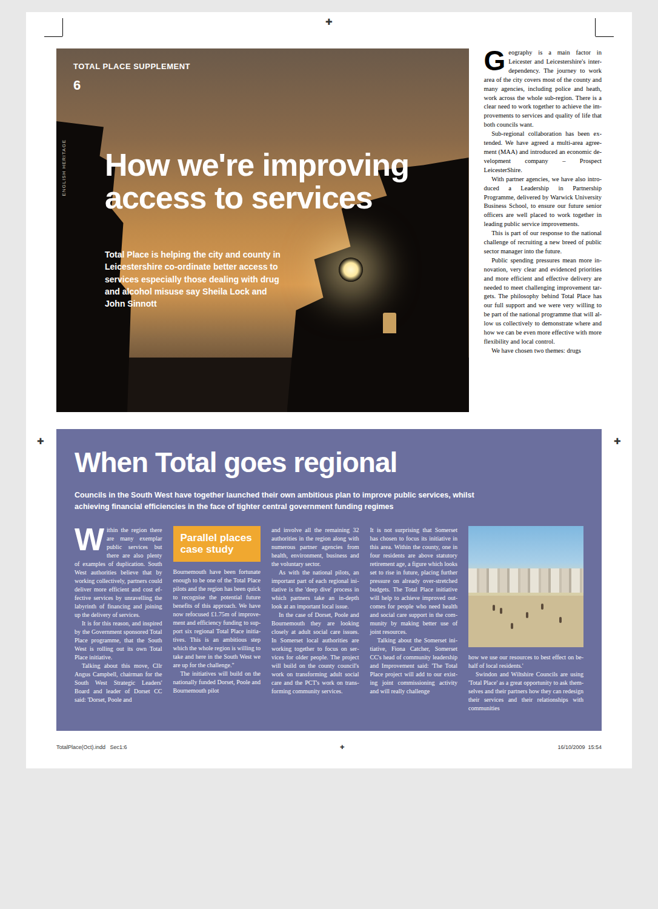✚
✚
✚
TOTAL PLACE SUPPLEMENT
6
ENGLISH HERITAGE
How we're improving access to services
Total Place is helping the city and county in Leicestershire co-ordinate better access to services especially those dealing with drug and alcohol misuse say Sheila Lock and John Sinnott
Geography is a main factor in Leicester and Leicestershire's inter-dependency. The journey to work area of the city covers most of the county and many agencies, including police and heath, work across the whole sub-region. There is a clear need to work together to achieve the improvements to services and quality of life that both councils want.
Sub-regional collaboration has been extended. We have agreed a multi-area agreement (MAA) and introduced an economic development company – Prospect LeicesterShire.
With partner agencies, we have also introduced a Leadership in Partnership Programme, delivered by Warwick University Business School, to ensure our future senior officers are well placed to work together in leading public service improvements.
This is part of our response to the national challenge of recruiting a new breed of public sector manager into the future.
Public spending pressures mean more innovation, very clear and evidenced priorities and more efficient and effective delivery are needed to meet challenging improvement targets. The philosophy behind Total Place has our full support and we were very willing to be part of the national programme that will allow us collectively to demonstrate where and how we can be even more effective with more flexibility and local control.
We have chosen two themes: drugs
When Total goes regional
Councils in the South West have together launched their own ambitious plan to improve public services, whilst achieving financial efficiencies in the face of tighter central government funding regimes
Within the region there are many exemplar public services but there are also plenty of examples of duplication. South West authorities believe that by working collectively, partners could deliver more efficient and cost effective services by unravelling the labyrinth of financing and joining up the delivery of services.
It is for this reason, and inspired by the Government sponsored Total Place programme, that the South West is rolling out its own Total Place initiative.
Talking about this move, Cllr Angus Campbell, chairman for the South West Strategic Leaders' Board and leader of Dorset CC said: 'Dorset, Poole and
Parallel places case study
Bournemouth have been fortunate enough to be one of the Total Place pilots and the region has been quick to recognise the potential future benefits of this approach. We have now refocused £1.75m of improvement and efficiency funding to support six regional Total Place initiatives. This is an ambitious step which the whole region is willing to take and here in the South West we are up for the challenge."
The initiatives will build on the nationally funded Dorset, Poole and Bournemouth pilot
and involve all the remaining 32 authorities in the region along with numerous partner agencies from health, environment, business and the voluntary sector.
As with the national pilots, an important part of each regional initiative is the 'deep dive' process in which partners take an in-depth look at an important local issue.
In the case of Dorset, Poole and Bournemouth they are looking closely at adult social care issues. In Somerset local authorities are working together to focus on services for older people. The project will build on the county council's work on transforming adult social care and the PCT's work on transforming community services.
It is not surprising that Somerset has chosen to focus its initiative in this area. Within the county, one in four residents are above statutory retirement age, a figure which looks set to rise in future, placing further pressure on already over-stretched budgets. The Total Place initiative will help to achieve improved outcomes for people who need health and social care support in the community by making better use of joint resources.
Talking about the Somerset initiative, Fiona Catcher, Somerset CC's head of community leadership and Improvement said: 'The Total Place project will add to our existing joint commissioning activity and will really challenge
how we use our resources to best effect on behalf of local residents.'
Swindon and Wiltshire Councils are using 'Total Place' as a great opportunity to ask themselves and their partners how they can redesign their services and their relationships with communities
TotalPlace(Oct).indd Sec1:6 ✚ 16/10/2009 15:54